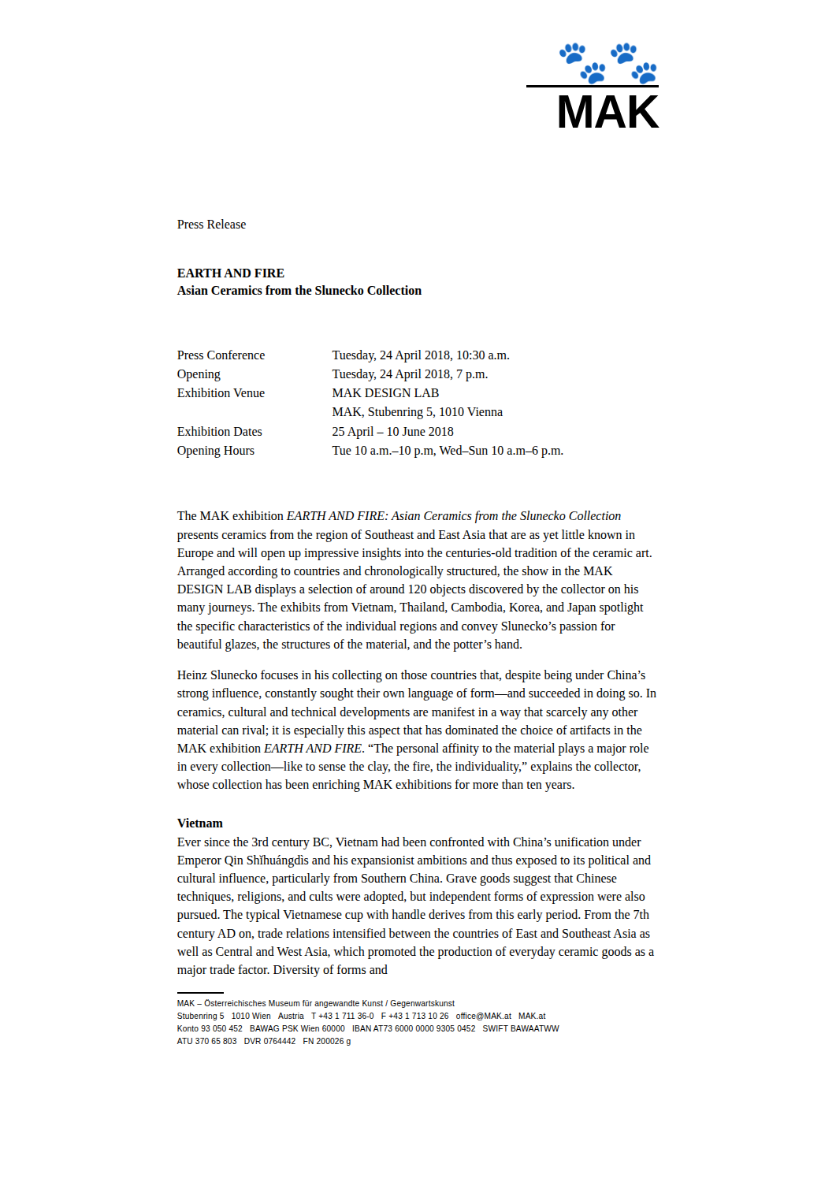🐾🐾
MAK
Press Release
EARTH AND FIREAsian Ceramics from the Slunecko Collection
| Press Conference | Tuesday, 24 April 2018, 10:30 a.m. |
| Opening | Tuesday, 24 April 2018, 7 p.m. |
| Exhibition Venue | MAK DESIGN LAB |
| | MAK, Stubenring 5, 1010 Vienna |
| Exhibition Dates | 25 April – 10 June 2018 |
| Opening Hours | Tue 10 a.m.–10 p.m, Wed–Sun 10 a.m–6 p.m. |
The MAK exhibition EARTH AND FIRE: Asian Ceramics from the Slunecko Collection presents ceramics from the region of Southeast and East Asia that are as yet little known in Europe and will open up impressive insights into the centuries-old tradition of the ceramic art. Arranged according to countries and chronologically structured, the show in the MAK DESIGN LAB displays a selection of around 120 objects discovered by the collector on his many journeys. The exhibits from Vietnam, Thailand, Cambodia, Korea, and Japan spotlight the specific characteristics of the individual regions and convey Slunecko’s passion for beautiful glazes, the structures of the material, and the potter’s hand.
Heinz Slunecko focuses in his collecting on those countries that, despite being under China’s strong influence, constantly sought their own language of form—and succeeded in doing so. In ceramics, cultural and technical developments are manifest in a way that scarcely any other material can rival; it is especially this aspect that has dominated the choice of artifacts in the MAK exhibition EARTH AND FIRE. “The personal affinity to the material plays a major role in every collection—like to sense the clay, the fire, the individuality,” explains the collector, whose collection has been enriching MAK exhibitions for more than ten years.
Vietnam
Ever since the 3rd century BC, Vietnam had been confronted with China’s unification under Emperor Qin Shĭhuángdìs and his expansionist ambitions and thus exposed to its political and cultural influence, particularly from Southern China. Grave goods suggest that Chinese techniques, religions, and cults were adopted, but independent forms of expression were also pursued. The typical Vietnamese cup with handle derives from this early period. From the 7th century AD on, trade relations intensified between the countries of East and Southeast Asia as well as Central and West Asia, which promoted the production of everyday ceramic goods as a major trade factor. Diversity of forms and
MAK – Österreichisches Museum für angewandte Kunst / Gegenwartskunst
Stubenring 5 1010 Wien Austria T +43 1 711 36-0 F +43 1 713 10 26 office@MAK.at MAK.at
Konto 93 050 452 BAWAG PSK Wien 60000 IBAN AT73 6000 0000 9305 0452 SWIFT BAWAATWW
ATU 370 65 803 DVR 0764442 FN 200026 g